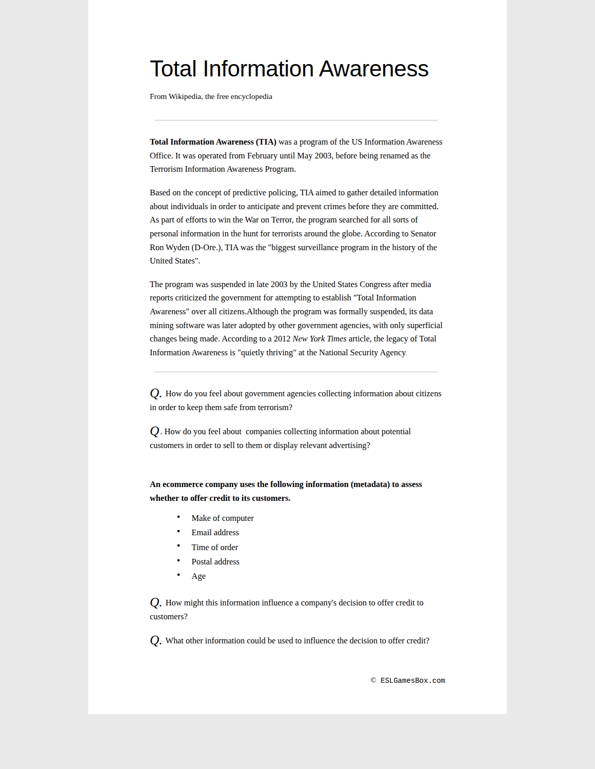Total Information Awareness
From Wikipedia, the free encyclopedia
Total Information Awareness (TIA) was a program of the US Information Awareness Office. It was operated from February until May 2003, before being renamed as the Terrorism Information Awareness Program.
Based on the concept of predictive policing, TIA aimed to gather detailed information about individuals in order to anticipate and prevent crimes before they are committed. As part of efforts to win the War on Terror, the program searched for all sorts of personal information in the hunt for terrorists around the globe. According to Senator Ron Wyden (D-Ore.), TIA was the "biggest surveillance program in the history of the United States".
The program was suspended in late 2003 by the United States Congress after media reports criticized the government for attempting to establish "Total Information Awareness" over all citizens.Although the program was formally suspended, its data mining software was later adopted by other government agencies, with only superficial changes being made. According to a 2012 New York Times article, the legacy of Total Information Awareness is "quietly thriving" at the National Security Agency.
Q. How do you feel about government agencies collecting information about citizens in order to keep them safe from terrorism?
Q. How do you feel about companies collecting information about potential customers in order to sell to them or display relevant advertising?
An ecommerce company uses the following information (metadata) to assess whether to offer credit to its customers.
Make of computer
Email address
Time of order
Postal address
Age
Q. How might this information influence a company's decision to offer credit to customers?
Q. What other information could be used to influence the decision to offer credit?
© ESLGamesBox.com